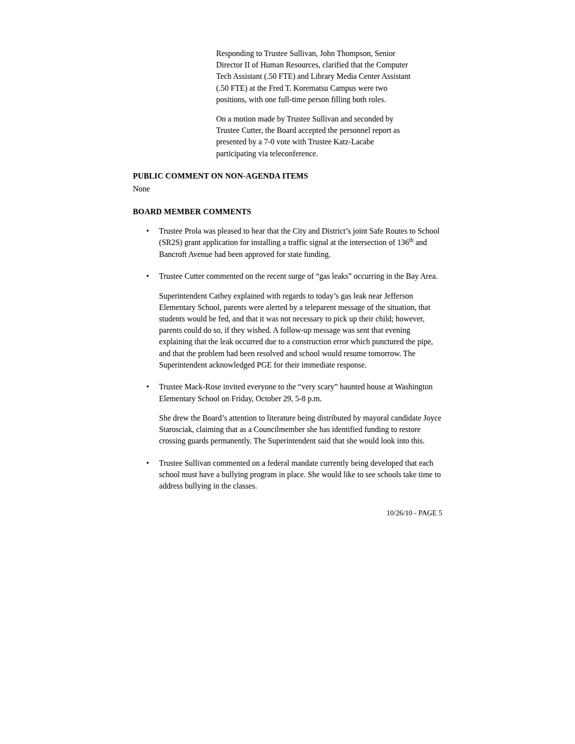Responding to Trustee Sullivan, John Thompson, Senior Director II of Human Resources, clarified that the Computer Tech Assistant (.50 FTE) and Library Media Center Assistant (.50 FTE) at the Fred T. Korematsu Campus were two positions, with one full-time person filling both roles.
On a motion made by Trustee Sullivan and seconded by Trustee Cutter, the Board accepted the personnel report as presented by a 7-0 vote with Trustee Katz-Lacabe participating via teleconference.
Public Comment on Non-Agenda Items
None
Board Member Comments
Trustee Prola was pleased to hear that the City and District’s joint Safe Routes to School (SR2S) grant application for installing a traffic signal at the intersection of 136th and Bancroft Avenue had been approved for state funding.
Trustee Cutter commented on the recent surge of “gas leaks” occurring in the Bay Area.
Superintendent Cathey explained with regards to today’s gas leak near Jefferson Elementary School, parents were alerted by a teleparent message of the situation, that students would be fed, and that it was not necessary to pick up their child; however, parents could do so, if they wished. A follow-up message was sent that evening explaining that the leak occurred due to a construction error which punctured the pipe, and that the problem had been resolved and school would resume tomorrow. The Superintendent acknowledged PGE for their immediate response.
Trustee Mack-Rose invited everyone to the “very scary” haunted house at Washington Elementary School on Friday, October 29, 5-8 p.m.
She drew the Board’s attention to literature being distributed by mayoral candidate Joyce Starosciak, claiming that as a Councilmember she has identified funding to restore crossing guards permanently. The Superintendent said that she would look into this.
Trustee Sullivan commented on a federal mandate currently being developed that each school must have a bullying program in place. She would like to see schools take time to address bullying in the classes.
10/26/10 - PAGE 5